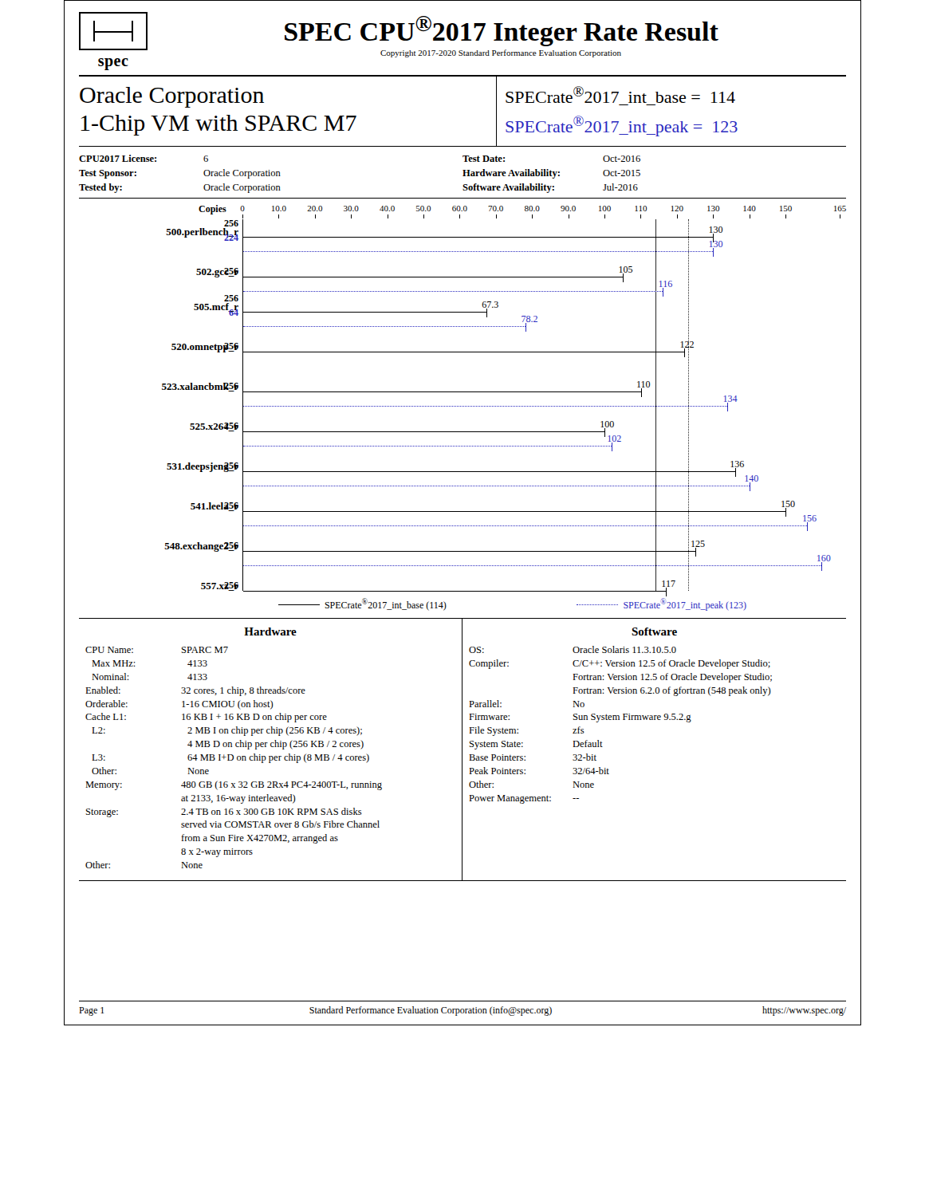spec
SPEC CPU®2017 Integer Rate Result
Copyright 2017-2020 Standard Performance Evaluation Corporation
Oracle Corporation
1-Chip VM with SPARC M7
SPECrate®2017_int_base = 114
SPECrate®2017_int_peak = 123
CPU2017 License:
6
Test Sponsor:
Oracle Corporation
Tested by:
Oracle Corporation
Test Date:
Oct-2016
Hardware Availability:
Oct-2015
Software Availability:
Jul-2016
Copies
0
10.0
20.0
30.0
40.0
50.0
60.0
70.0
80.0
90.0
100
110
120
130
140
150
165
500.perlbench_r
256
224
502.gcc_r
256
505.mcf_r
256
64
520.omnetpp_r
256
523.xalancbmk_r
256
525.x264_r
256
531.deepsjeng_r
256
541.leela_r
256
548.exchange2_r
256
557.xz_r
256
130
130
105
116
67.3
78.2
122
110
134
100
102
136
140
150
156
125
160
117
SPECrate®2017_int_base (114)
SPECrate®2017_int_peak (123)
Hardware
CPU Name:
SPARC M7
Max MHz:
4133
Nominal:
4133
Enabled:
32 cores, 1 chip, 8 threads/core
Orderable:
1-16 CMIOU (on host)
Cache L1:
16 KB I + 16 KB D on chip per core
L2:
2 MB I on chip per chip (256 KB / 4 cores);
4 MB D on chip per chip (256 KB / 2 cores)
L3:
64 MB I+D on chip per chip (8 MB / 4 cores)
Other:
None
Memory:
480 GB (16 x 32 GB 2Rx4 PC4-2400T-L, running
at 2133, 16-way interleaved)
Storage:
2.4 TB on 16 x 300 GB 10K RPM SAS disks
served via COMSTAR over 8 Gb/s Fibre Channel
from a Sun Fire X4270M2, arranged as
8 x 2-way mirrors
Other:
None
Software
OS:
Oracle Solaris 11.3.10.5.0
Compiler:
C/C++: Version 12.5 of Oracle Developer Studio;
Fortran: Version 12.5 of Oracle Developer Studio;
Fortran: Version 6.2.0 of gfortran (548 peak only)
Parallel:
No
Firmware:
Sun System Firmware 9.5.2.g
File System:
zfs
System State:
Default
Base Pointers:
32-bit
Peak Pointers:
32/64-bit
Other:
None
Power Management:
--
Page 1
Standard Performance Evaluation Corporation (info@spec.org)
https://www.spec.org/